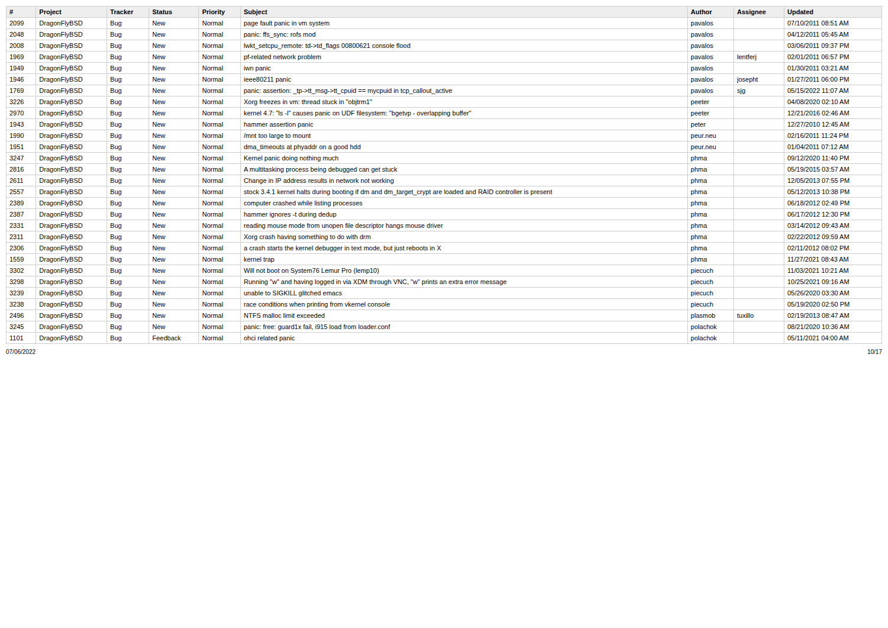| # | Project | Tracker | Status | Priority | Subject | Author | Assignee | Updated |
| --- | --- | --- | --- | --- | --- | --- | --- | --- |
| 2099 | DragonFlyBSD | Bug | New | Normal | page fault panic in vm system | pavalos | | 07/10/2011 08:51 AM |
| 2048 | DragonFlyBSD | Bug | New | Normal | panic: ffs_sync: rofs mod | pavalos | | 04/12/2011 05:45 AM |
| 2008 | DragonFlyBSD | Bug | New | Normal | lwkt_setcpu_remote: td->td_flags 00800621 console flood | pavalos | | 03/06/2011 09:37 PM |
| 1969 | DragonFlyBSD | Bug | New | Normal | pf-related network problem | pavalos | lentferj | 02/01/2011 06:57 PM |
| 1949 | DragonFlyBSD | Bug | New | Normal | iwn panic | pavalos | | 01/30/2011 03:21 AM |
| 1946 | DragonFlyBSD | Bug | New | Normal | ieee80211 panic | pavalos | josepht | 01/27/2011 06:00 PM |
| 1769 | DragonFlyBSD | Bug | New | Normal | panic: assertion: _tp->tt_msg->tt_cpuid == mycpuid in tcp_callout_active | pavalos | sjg | 05/15/2022 11:07 AM |
| 3226 | DragonFlyBSD | Bug | New | Normal | Xorg freezes in vm: thread stuck in "objtrm1" | peeter | | 04/08/2020 02:10 AM |
| 2970 | DragonFlyBSD | Bug | New | Normal | kernel 4.7: "ls -l" causes panic on UDF filesystem: "bgetvp - overlapping buffer" | peeter | | 12/21/2016 02:46 AM |
| 1943 | DragonFlyBSD | Bug | New | Normal | hammer assertion panic | peter | | 12/27/2010 12:45 AM |
| 1990 | DragonFlyBSD | Bug | New | Normal | /mnt too large to mount | peur.neu | | 02/16/2011 11:24 PM |
| 1951 | DragonFlyBSD | Bug | New | Normal | dma_timeouts at phyaddr on a good hdd | peur.neu | | 01/04/2011 07:12 AM |
| 3247 | DragonFlyBSD | Bug | New | Normal | Kernel panic doing nothing much | phma | | 09/12/2020 11:40 PM |
| 2816 | DragonFlyBSD | Bug | New | Normal | A multitasking process being debugged can get stuck | phma | | 05/19/2015 03:57 AM |
| 2611 | DragonFlyBSD | Bug | New | Normal | Change in IP address results in network not working | phma | | 12/05/2013 07:55 PM |
| 2557 | DragonFlyBSD | Bug | New | Normal | stock 3.4.1 kernel halts during booting if dm and dm_target_crypt are loaded and RAID controller is present | phma | | 05/12/2013 10:38 PM |
| 2389 | DragonFlyBSD | Bug | New | Normal | computer crashed while listing processes | phma | | 06/18/2012 02:49 PM |
| 2387 | DragonFlyBSD | Bug | New | Normal | hammer ignores -t during dedup | phma | | 06/17/2012 12:30 PM |
| 2331 | DragonFlyBSD | Bug | New | Normal | reading mouse mode from unopen file descriptor hangs mouse driver | phma | | 03/14/2012 09:43 AM |
| 2311 | DragonFlyBSD | Bug | New | Normal | Xorg crash having something to do with drm | phma | | 02/22/2012 09:59 AM |
| 2306 | DragonFlyBSD | Bug | New | Normal | a crash starts the kernel debugger in text mode, but just reboots in X | phma | | 02/11/2012 08:02 PM |
| 1559 | DragonFlyBSD | Bug | New | Normal | kernel trap | phma | | 11/27/2021 08:43 AM |
| 3302 | DragonFlyBSD | Bug | New | Normal | Will not boot on System76 Lemur Pro (lemp10) | piecuch | | 11/03/2021 10:21 AM |
| 3298 | DragonFlyBSD | Bug | New | Normal | Running "w" and having logged in via XDM through VNC, "w" prints an extra error message | piecuch | | 10/25/2021 09:16 AM |
| 3239 | DragonFlyBSD | Bug | New | Normal | unable to SIGKILL glitched emacs | piecuch | | 05/26/2020 03:30 AM |
| 3238 | DragonFlyBSD | Bug | New | Normal | race conditions when printing from vkernel console | piecuch | | 05/19/2020 02:50 PM |
| 2496 | DragonFlyBSD | Bug | New | Normal | NTFS malloc limit exceeded | plasmob | tuxillo | 02/19/2013 08:47 AM |
| 3245 | DragonFlyBSD | Bug | New | Normal | panic: free: guard1x fail, i915 load from loader.conf | polachok | | 08/21/2020 10:36 AM |
| 1101 | DragonFlyBSD | Bug | Feedback | Normal | ohci related panic | polachok | | 05/11/2021 04:00 AM |
07/06/2022 10/17